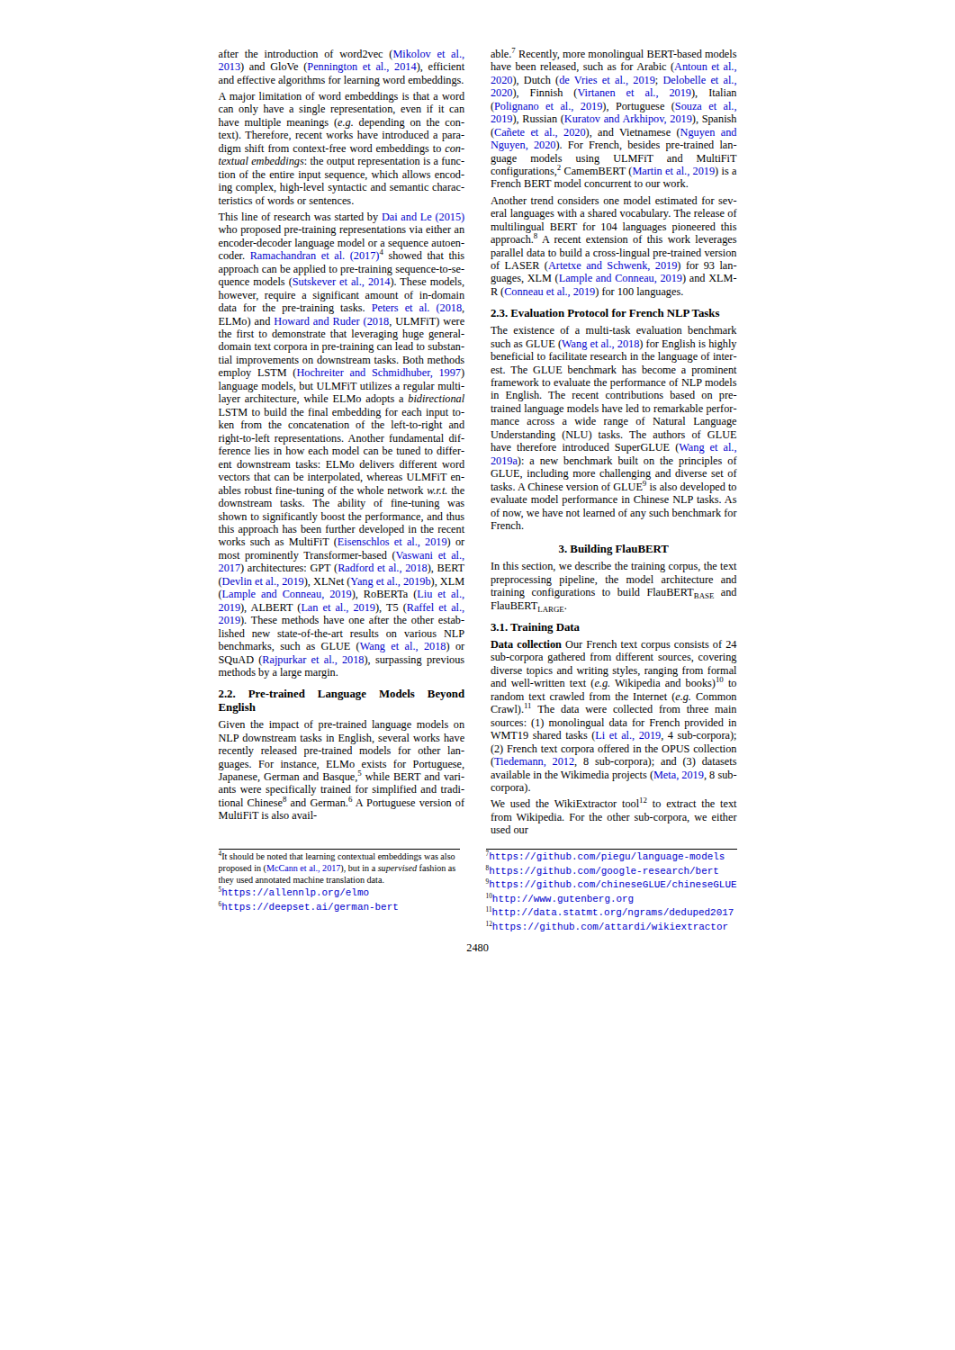after the introduction of word2vec (Mikolov et al., 2013) and GloVe (Pennington et al., 2014), efficient and effective algorithms for learning word embeddings.
A major limitation of word embeddings is that a word can only have a single representation, even if it can have multiple meanings (e.g. depending on the context). Therefore, recent works have introduced a paradigm shift from context-free word embeddings to contextual embeddings: the output representation is a function of the entire input sequence, which allows encoding complex, high-level syntactic and semantic characteristics of words or sentences.
This line of research was started by Dai and Le (2015) who proposed pre-training representations via either an encoder-decoder language model or a sequence autoencoder. Ramachandran et al. (2017)4 showed that this approach can be applied to pre-training sequence-to-sequence models (Sutskever et al., 2014). These models, however, require a significant amount of in-domain data for the pre-training tasks. Peters et al. (2018, ELMo) and Howard and Ruder (2018, ULMFiT) were the first to demonstrate that leveraging huge general-domain text corpora in pre-training can lead to substantial improvements on downstream tasks. Both methods employ LSTM (Hochreiter and Schmidhuber, 1997) language models, but ULMFiT utilizes a regular multi-layer architecture, while ELMo adopts a bidirectional LSTM to build the final embedding for each input token from the concatenation of the left-to-right and right-to-left representations. Another fundamental difference lies in how each model can be tuned to different downstream tasks: ELMo delivers different word vectors that can be interpolated, whereas ULMFiT enables robust fine-tuning of the whole network w.r.t. the downstream tasks. The ability of fine-tuning was shown to significantly boost the performance, and thus this approach has been further developed in the recent works such as MultiFiT (Eisenschlos et al., 2019) or most prominently Transformer-based (Vaswani et al., 2017) architectures: GPT (Radford et al., 2018), BERT (Devlin et al., 2019), XLNet (Yang et al., 2019b), XLM (Lample and Conneau, 2019), RoBERTa (Liu et al., 2019), ALBERT (Lan et al., 2019), T5 (Raffel et al., 2019). These methods have one after the other established new state-of-the-art results on various NLP benchmarks, such as GLUE (Wang et al., 2018) or SQuAD (Rajpurkar et al., 2018), surpassing previous methods by a large margin.
2.2. Pre-trained Language Models Beyond English
Given the impact of pre-trained language models on NLP downstream tasks in English, several works have recently released pre-trained models for other languages. For instance, ELMo exists for Portuguese, Japanese, German and Basque,5 while BERT and variants were specifically trained for simplified and traditional Chinese8 and German.6 A Portuguese version of MultiFiT is also avail-
able.7 Recently, more monolingual BERT-based models have been released, such as for Arabic (Antoun et al., 2020), Dutch (de Vries et al., 2019; Delobelle et al., 2020), Finnish (Virtanen et al., 2019), Italian (Polignano et al., 2019), Portuguese (Souza et al., 2019), Russian (Kuratov and Arkhipov, 2019), Spanish (Cañete et al., 2020), and Vietnamese (Nguyen and Nguyen, 2020). For French, besides pre-trained language models using ULMFiT and MultiFiT configurations,2 CamemBERT (Martin et al., 2019) is a French BERT model concurrent to our work.
Another trend considers one model estimated for several languages with a shared vocabulary. The release of multilingual BERT for 104 languages pioneered this approach.8 A recent extension of this work leverages parallel data to build a cross-lingual pre-trained version of LASER (Artetxe and Schwenk, 2019) for 93 languages, XLM (Lample and Conneau, 2019) and XLM-R (Conneau et al., 2019) for 100 languages.
2.3. Evaluation Protocol for French NLP Tasks
The existence of a multi-task evaluation benchmark such as GLUE (Wang et al., 2018) for English is highly beneficial to facilitate research in the language of interest. The GLUE benchmark has become a prominent framework to evaluate the performance of NLP models in English. The recent contributions based on pre-trained language models have led to remarkable performance across a wide range of Natural Language Understanding (NLU) tasks. The authors of GLUE have therefore introduced SuperGLUE (Wang et al., 2019a): a new benchmark built on the principles of GLUE, including more challenging and diverse set of tasks. A Chinese version of GLUE9 is also developed to evaluate model performance in Chinese NLP tasks. As of now, we have not learned of any such benchmark for French.
3. Building FlauBERT
In this section, we describe the training corpus, the text preprocessing pipeline, the model architecture and training configurations to build FlauBERTBASE and FlauBERTLARGE.
3.1. Training Data
Data collection Our French text corpus consists of 24 sub-corpora gathered from different sources, covering diverse topics and writing styles, ranging from formal and well-written text (e.g. Wikipedia and books)10 to random text crawled from the Internet (e.g. Common Crawl).11 The data were collected from three main sources: (1) monolingual data for French provided in WMT19 shared tasks (Li et al., 2019, 4 sub-corpora); (2) French text corpora offered in the OPUS collection (Tiedemann, 2012, 8 sub-corpora); and (3) datasets available in the Wikimedia projects (Meta, 2019, 8 sub-corpora).
We used the WikiExtractor tool12 to extract the text from Wikipedia. For the other sub-corpora, we either used our
4It should be noted that learning contextual embeddings was also proposed in (McCann et al., 2017), but in a supervised fashion as they used annotated machine translation data.
5https://allennlp.org/elmo
6https://deepset.ai/german-bert
7https://github.com/piegu/language-models
8https://github.com/google-research/bert
9https://github.com/chineseGLUE/chineseGLUE
10http://www.gutenberg.org
11http://data.statmt.org/ngrams/deduped2017
12https://github.com/attardi/wikiextractor
2480